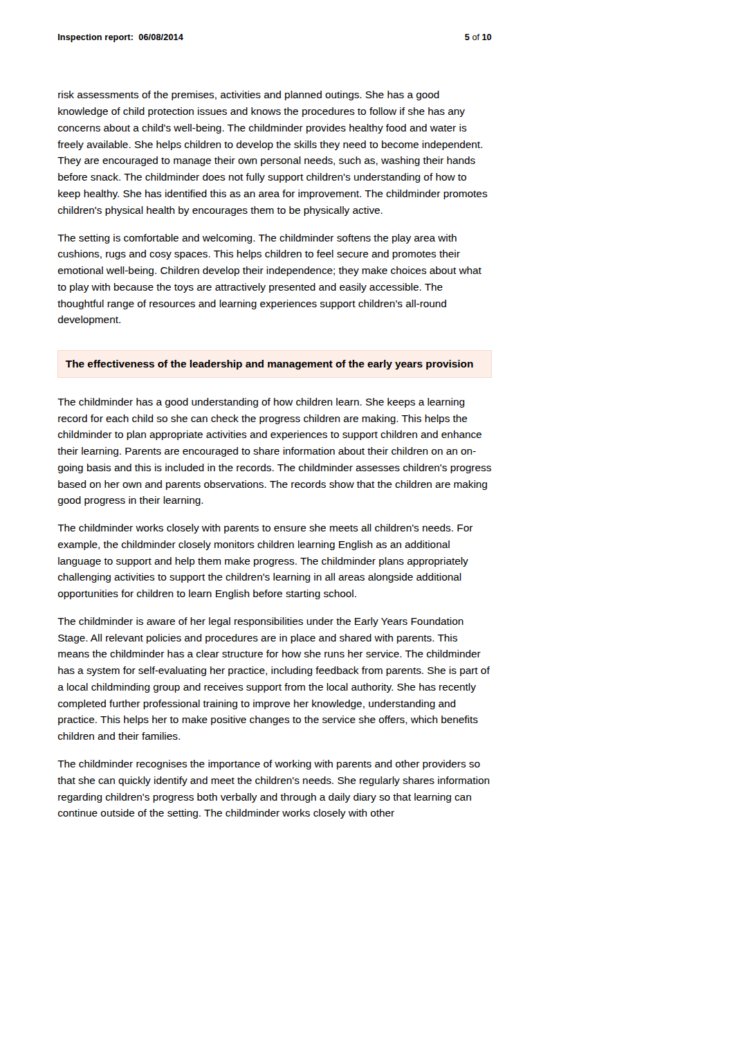Inspection report: 06/08/2014
5 of 10
risk assessments of the premises, activities and planned outings. She has a good knowledge of child protection issues and knows the procedures to follow if she has any concerns about a child's well-being. The childminder provides healthy food and water is freely available. She helps children to develop the skills they need to become independent. They are encouraged to manage their own personal needs, such as, washing their hands before snack. The childminder does not fully support children's understanding of how to keep healthy. She has identified this as an area for improvement. The childminder promotes children's physical health by encourages them to be physically active.
The setting is comfortable and welcoming. The childminder softens the play area with cushions, rugs and cosy spaces. This helps children to feel secure and promotes their emotional well-being. Children develop their independence; they make choices about what to play with because the toys are attractively presented and easily accessible. The thoughtful range of resources and learning experiences support children's all-round development.
The effectiveness of the leadership and management of the early years provision
The childminder has a good understanding of how children learn. She keeps a learning record for each child so she can check the progress children are making. This helps the childminder to plan appropriate activities and experiences to support children and enhance their learning. Parents are encouraged to share information about their children on an on-going basis and this is included in the records. The childminder assesses children's progress based on her own and parents observations. The records show that the children are making good progress in their learning.
The childminder works closely with parents to ensure she meets all children's needs. For example, the childminder closely monitors children learning English as an additional language to support and help them make progress. The childminder plans appropriately challenging activities to support the children's learning in all areas alongside additional opportunities for children to learn English before starting school.
The childminder is aware of her legal responsibilities under the Early Years Foundation Stage. All relevant policies and procedures are in place and shared with parents. This means the childminder has a clear structure for how she runs her service. The childminder has a system for self-evaluating her practice, including feedback from parents. She is part of a local childminding group and receives support from the local authority. She has recently completed further professional training to improve her knowledge, understanding and practice. This helps her to make positive changes to the service she offers, which benefits children and their families.
The childminder recognises the importance of working with parents and other providers so that she can quickly identify and meet the children's needs. She regularly shares information regarding children's progress both verbally and through a daily diary so that learning can continue outside of the setting. The childminder works closely with other